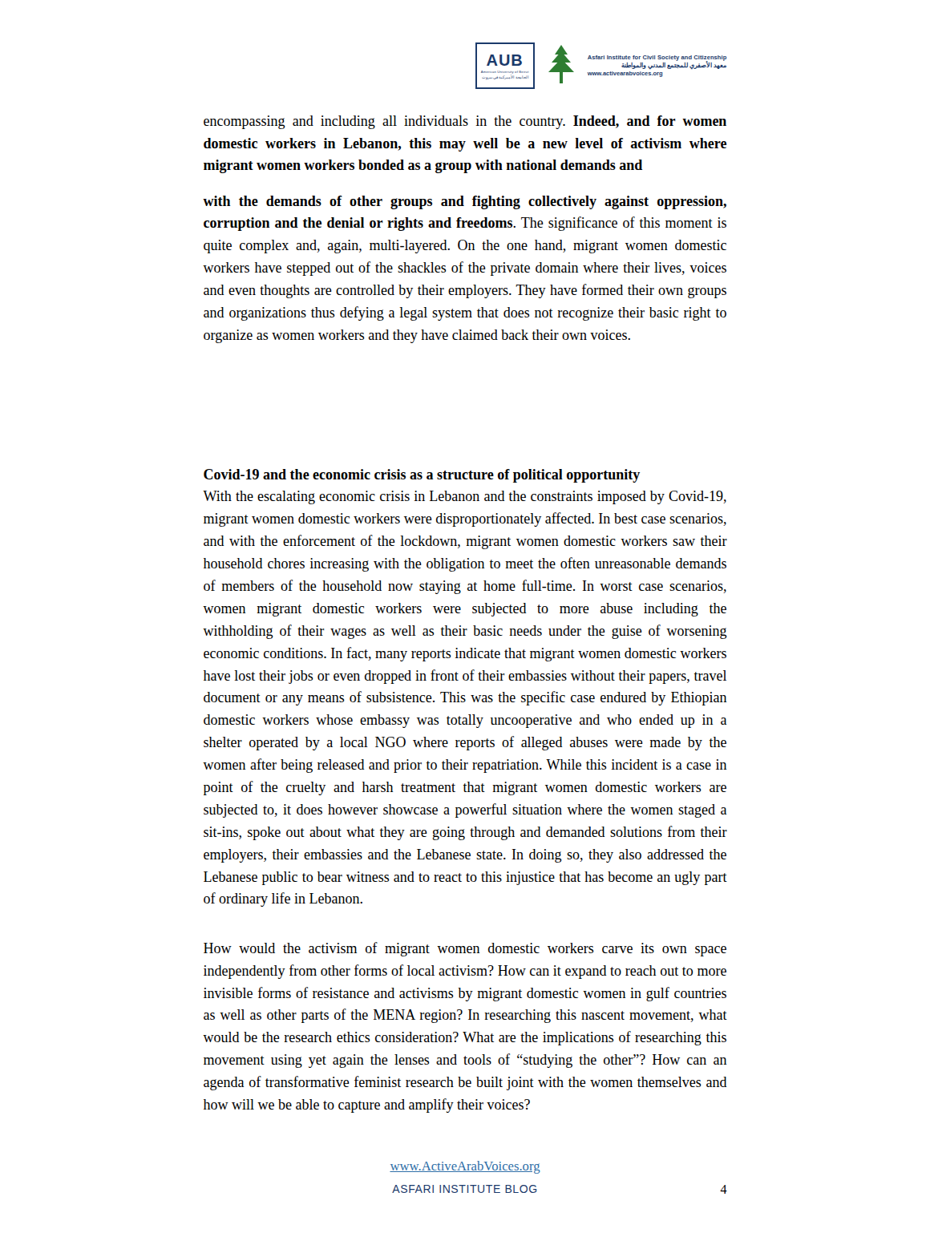AUB American University of Beirut الجامعة الأميركية في بيروت
Asfari Institute for Civil Society and Citizenship
معهد الأصفري للمجتمع المدني والمواطنة
www.activearabvoices.org
encompassing and including all individuals in the country. Indeed, and for women domestic workers in Lebanon, this may well be a new level of activism where migrant women workers bonded as a group with national demands and
with the demands of other groups and fighting collectively against oppression, corruption and the denial or rights and freedoms. The significance of this moment is quite complex and, again, multi-layered. On the one hand, migrant women domestic workers have stepped out of the shackles of the private domain where their lives, voices and even thoughts are controlled by their employers. They have formed their own groups and organizations thus defying a legal system that does not recognize their basic right to organize as women workers and they have claimed back their own voices.
Covid-19 and the economic crisis as a structure of political opportunity
With the escalating economic crisis in Lebanon and the constraints imposed by Covid-19, migrant women domestic workers were disproportionately affected. In best case scenarios, and with the enforcement of the lockdown, migrant women domestic workers saw their household chores increasing with the obligation to meet the often unreasonable demands of members of the household now staying at home full-time. In worst case scenarios, women migrant domestic workers were subjected to more abuse including the withholding of their wages as well as their basic needs under the guise of worsening economic conditions. In fact, many reports indicate that migrant women domestic workers have lost their jobs or even dropped in front of their embassies without their papers, travel document or any means of subsistence. This was the specific case endured by Ethiopian domestic workers whose embassy was totally uncooperative and who ended up in a shelter operated by a local NGO where reports of alleged abuses were made by the women after being released and prior to their repatriation. While this incident is a case in point of the cruelty and harsh treatment that migrant women domestic workers are subjected to, it does however showcase a powerful situation where the women staged a sit-ins, spoke out about what they are going through and demanded solutions from their employers, their embassies and the Lebanese state. In doing so, they also addressed the Lebanese public to bear witness and to react to this injustice that has become an ugly part of ordinary life in Lebanon.
How would the activism of migrant women domestic workers carve its own space independently from other forms of local activism? How can it expand to reach out to more invisible forms of resistance and activisms by migrant domestic women in gulf countries as well as other parts of the MENA region? In researching this nascent movement, what would be the research ethics consideration? What are the implications of researching this movement using yet again the lenses and tools of “studying the other”? How can an agenda of transformative feminist research be built joint with the women themselves and how will we be able to capture and amplify their voices?
www.ActiveArabVoices.org
ASFARI INSTITUTE BLOG
4